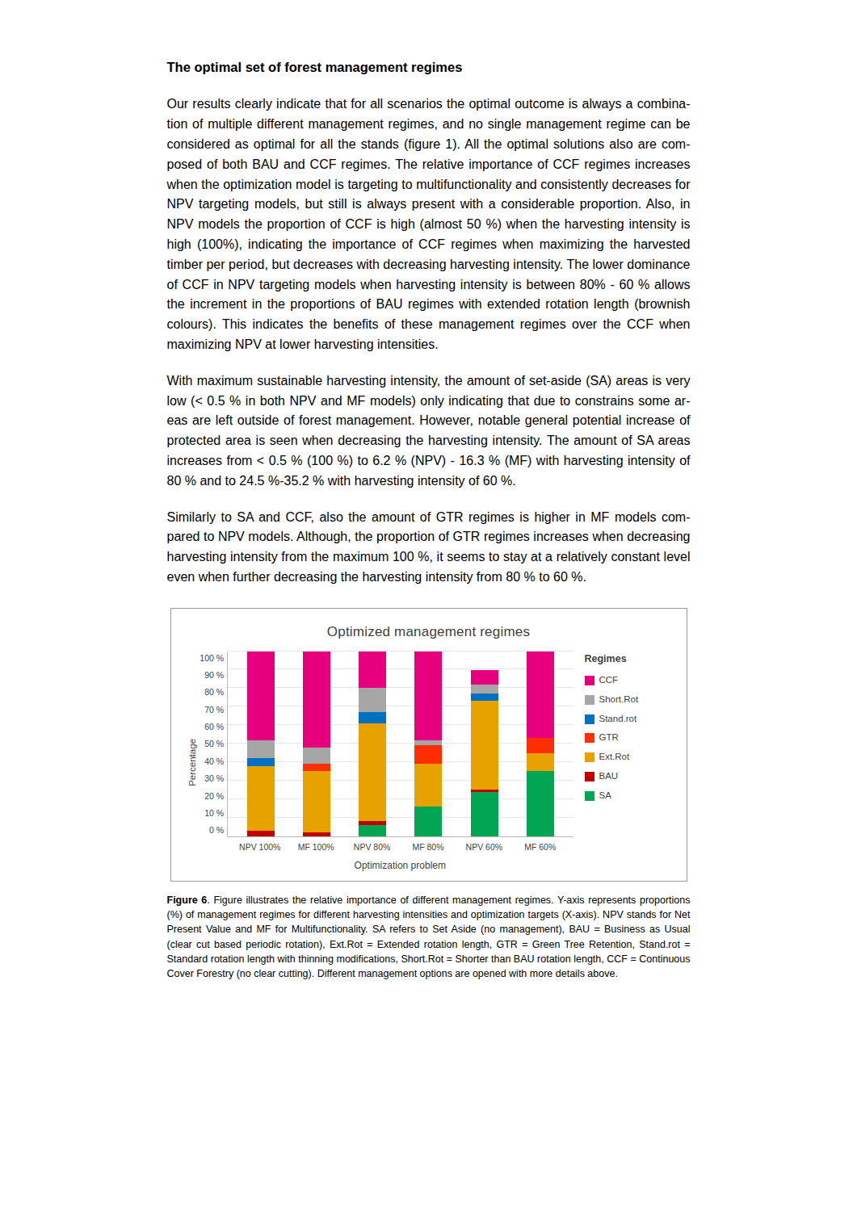The optimal set of forest management regimes
Our results clearly indicate that for all scenarios the optimal outcome is always a combination of multiple different management regimes, and no single management regime can be considered as optimal for all the stands (figure 1). All the optimal solutions also are composed of both BAU and CCF regimes. The relative importance of CCF regimes increases when the optimization model is targeting to multifunctionality and consistently decreases for NPV targeting models, but still is always present with a considerable proportion. Also, in NPV models the proportion of CCF is high (almost 50 %) when the harvesting intensity is high (100%), indicating the importance of CCF regimes when maximizing the harvested timber per period, but decreases with decreasing harvesting intensity. The lower dominance of CCF in NPV targeting models when harvesting intensity is between 80% - 60 % allows the increment in the proportions of BAU regimes with extended rotation length (brownish colours). This indicates the benefits of these management regimes over the CCF when maximizing NPV at lower harvesting intensities.
With maximum sustainable harvesting intensity, the amount of set-aside (SA) areas is very low (< 0.5 % in both NPV and MF models) only indicating that due to constrains some areas are left outside of forest management. However, notable general potential increase of protected area is seen when decreasing the harvesting intensity. The amount of SA areas increases from < 0.5 % (100 %) to 6.2 % (NPV) - 16.3 % (MF) with harvesting intensity of 80 % and to 24.5 %-35.2 % with harvesting intensity of 60 %.
Similarly to SA and CCF, also the amount of GTR regimes is higher in MF models compared to NPV models. Although, the proportion of GTR regimes increases when decreasing harvesting intensity from the maximum 100 %, it seems to stay at a relatively constant level even when further decreasing the harvesting intensity from 80 % to 60 %.
Optimized management regimes
Percentage
100 %
90 %
80 %
70 %
60 %
50 %
40 %
30 %
20 %
10 %
0 %
NPV 100% MF 100% NPV 80% MF 80% NPV 60% MF 60%
Optimization problem
Regimes
CCF
Short.Rot
Stand.rot
GTR
Ext.Rot
BAU
SA
Figure 6. Figure illustrates the relative importance of different management regimes. Y-axis represents proportions (%) of management regimes for different harvesting intensities and optimization targets (X-axis). NPV stands for Net Present Value and MF for Multifunctionality. SA refers to Set Aside (no management), BAU = Business as Usual (clear cut based periodic rotation), Ext.Rot = Extended rotation length, GTR = Green Tree Retention, Stand.rot = Standard rotation length with thinning modifications, Short.Rot = Shorter than BAU rotation length, CCF = Continuous Cover Forestry (no clear cutting). Different management options are opened with more details above.